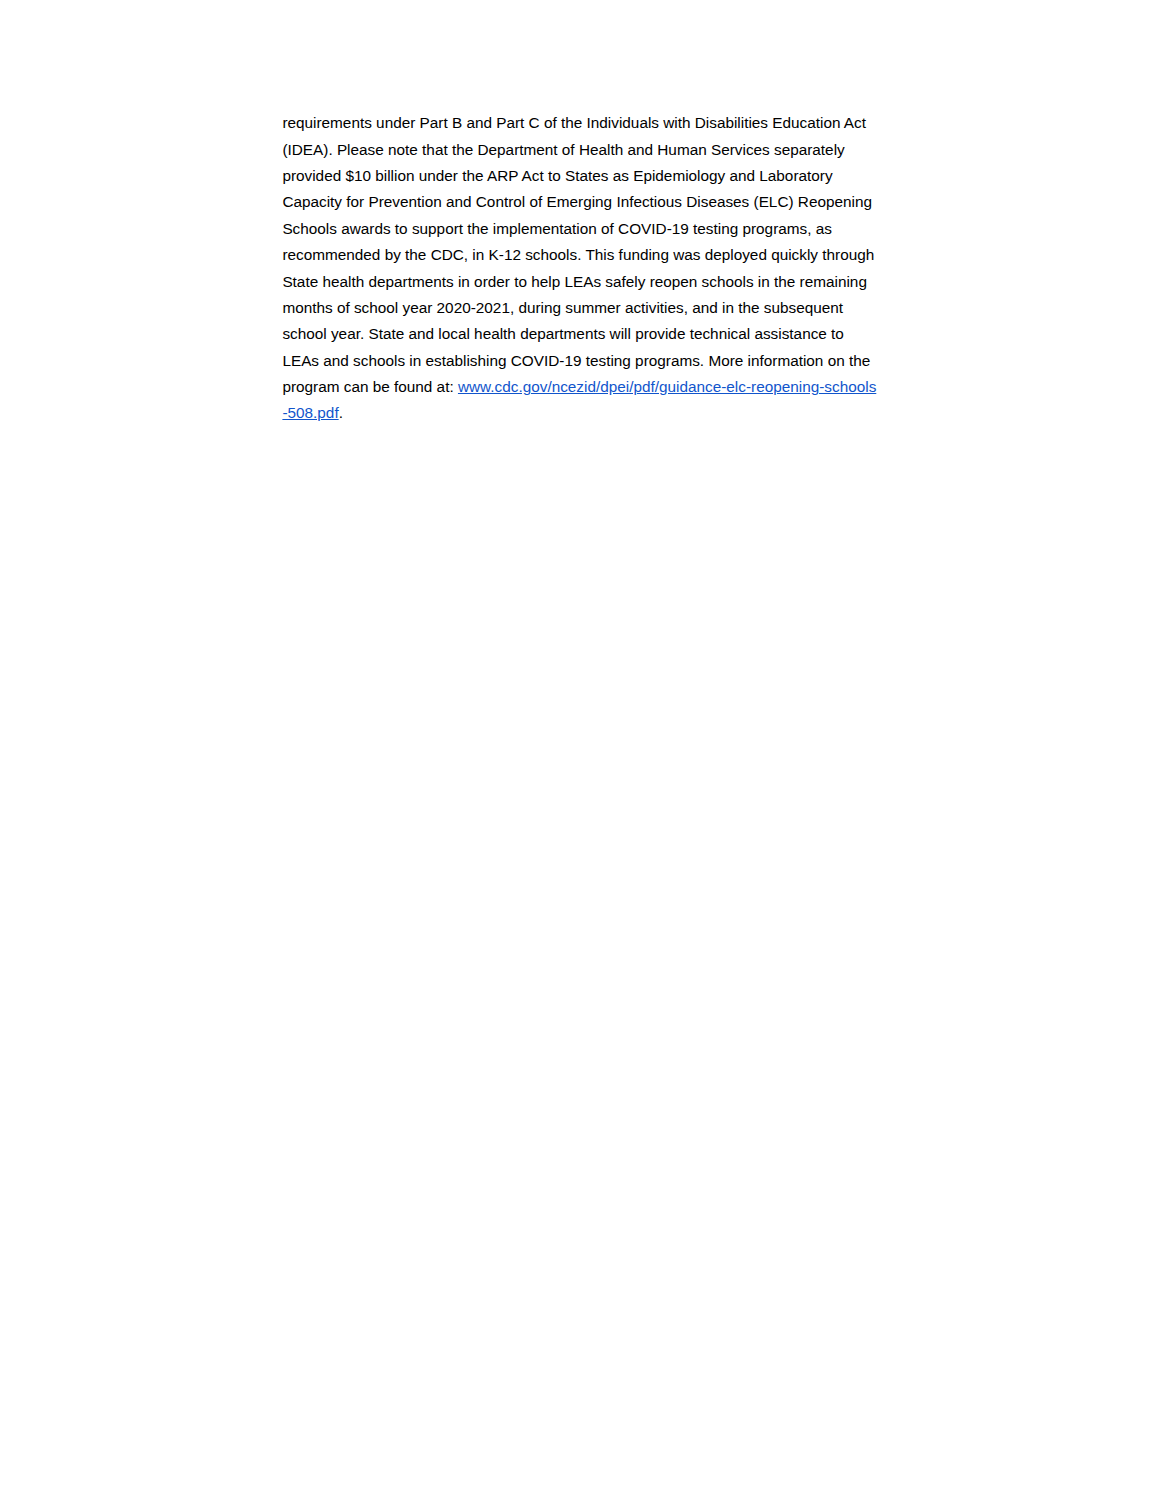requirements under Part B and Part C of the Individuals with Disabilities Education Act (IDEA). Please note that the Department of Health and Human Services separately provided $10 billion under the ARP Act to States as Epidemiology and Laboratory Capacity for Prevention and Control of Emerging Infectious Diseases (ELC) Reopening Schools awards to support the implementation of COVID-19 testing programs, as recommended by the CDC, in K-12 schools. This funding was deployed quickly through State health departments in order to help LEAs safely reopen schools in the remaining months of school year 2020-2021, during summer activities, and in the subsequent school year. State and local health departments will provide technical assistance to LEAs and schools in establishing COVID-19 testing programs. More information on the program can be found at: www.cdc.gov/ncezid/dpei/pdf/guidance-elc-reopening-schools-508.pdf.